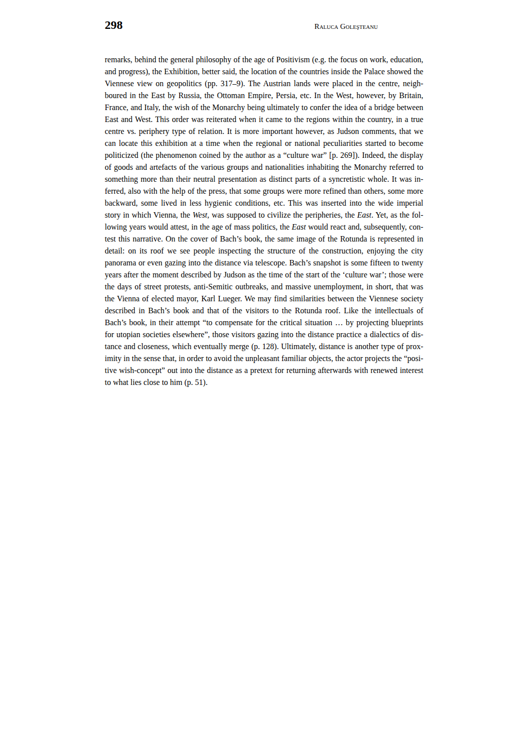298 Raluca Goleşteanu
remarks, behind the general philosophy of the age of Positivism (e.g. the focus on work, education, and progress), the Exhibition, better said, the location of the countries inside the Palace showed the Viennese view on geopolitics (pp. 317–9). The Austrian lands were placed in the centre, neighboured in the East by Russia, the Ottoman Empire, Persia, etc. In the West, however, by Britain, France, and Italy, the wish of the Monarchy being ultimately to confer the idea of a bridge between East and West. This order was reiterated when it came to the regions within the country, in a true centre vs. periphery type of relation. It is more important however, as Judson comments, that we can locate this exhibition at a time when the regional or national peculiarities started to become politicized (the phenomenon coined by the author as a “culture war” [p. 269]). Indeed, the display of goods and artefacts of the various groups and nationalities inhabiting the Monarchy referred to something more than their neutral presentation as distinct parts of a syncretistic whole. It was inferred, also with the help of the press, that some groups were more refined than others, some more backward, some lived in less hygienic conditions, etc. This was inserted into the wide imperial story in which Vienna, the West, was supposed to civilize the peripheries, the East. Yet, as the following years would attest, in the age of mass politics, the East would react and, subsequently, contest this narrative. On the cover of Bach’s book, the same image of the Rotunda is represented in detail: on its roof we see people inspecting the structure of the construction, enjoying the city panorama or even gazing into the distance via telescope. Bach’s snapshot is some fifteen to twenty years after the moment described by Judson as the time of the start of the ‘culture war’; those were the days of street protests, anti-Semitic outbreaks, and massive unemployment, in short, that was the Vienna of elected mayor, Karl Lueger. We may find similarities between the Viennese society described in Bach’s book and that of the visitors to the Rotunda roof. Like the intellectuals of Bach’s book, in their attempt “to compensate for the critical situation … by projecting blueprints for utopian societies elsewhere”, those visitors gazing into the distance practice a dialectics of distance and closeness, which eventually merge (p. 128). Ultimately, distance is another type of proximity in the sense that, in order to avoid the unpleasant familiar objects, the actor projects the “positive wish-concept” out into the distance as a pretext for returning afterwards with renewed interest to what lies close to him (p. 51).